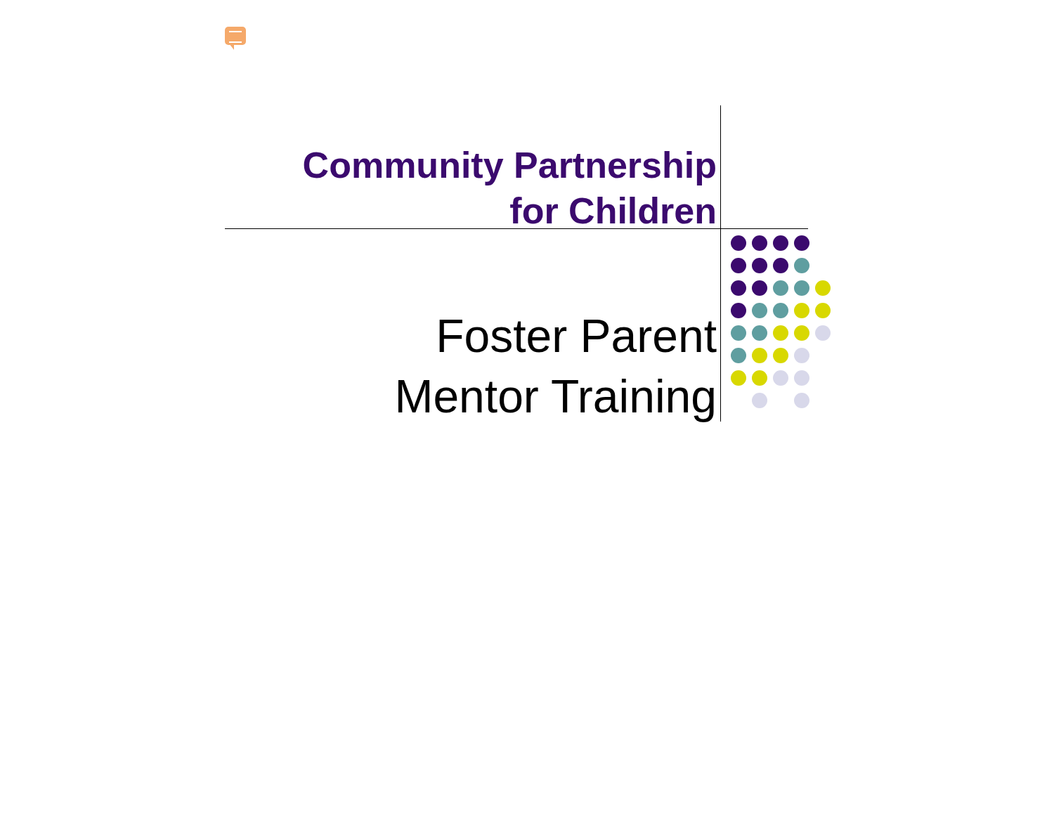Community Partnership
for Children
Foster Parent
Mentor Training